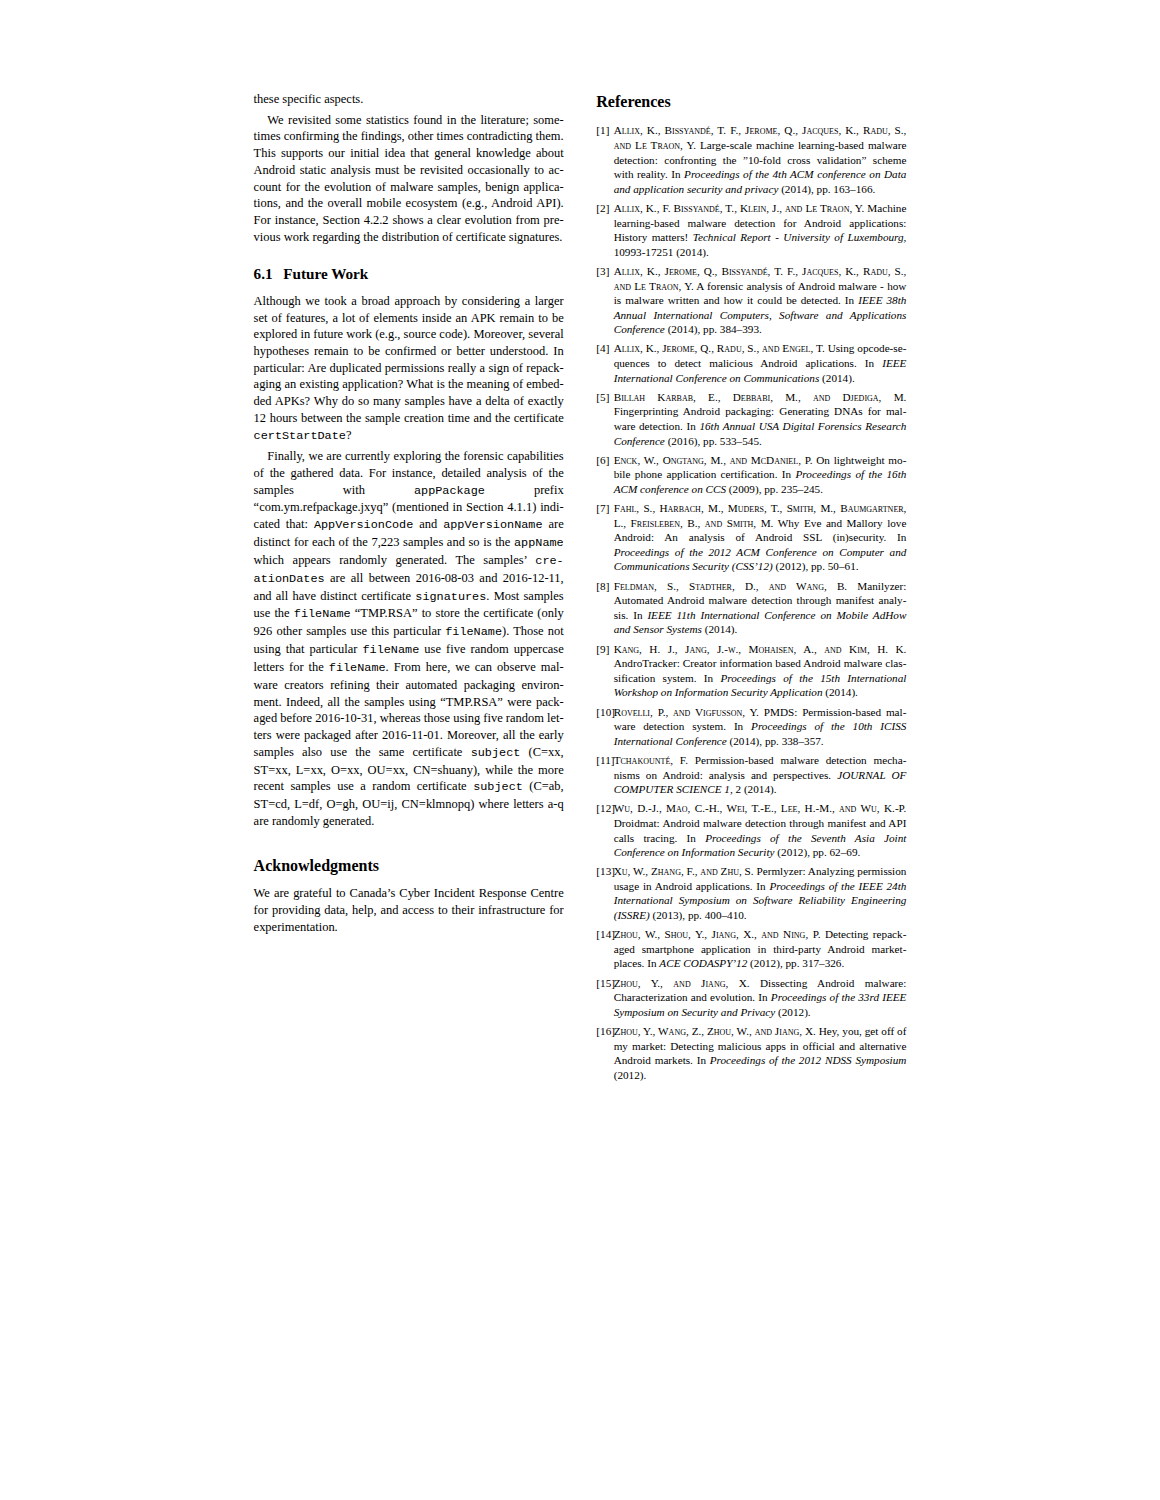these specific aspects.
We revisited some statistics found in the literature; sometimes confirming the findings, other times contradicting them. This supports our initial idea that general knowledge about Android static analysis must be revisited occasionally to account for the evolution of malware samples, benign applications, and the overall mobile ecosystem (e.g., Android API). For instance, Section 4.2.2 shows a clear evolution from previous work regarding the distribution of certificate signatures.
6.1 Future Work
Although we took a broad approach by considering a larger set of features, a lot of elements inside an APK remain to be explored in future work (e.g., source code). Moreover, several hypotheses remain to be confirmed or better understood. In particular: Are duplicated permissions really a sign of repackaging an existing application? What is the meaning of embedded APKs? Why do so many samples have a delta of exactly 12 hours between the sample creation time and the certificate certStartDate?
Finally, we are currently exploring the forensic capabilities of the gathered data. For instance, detailed analysis of the samples with appPackage prefix “com.ym.refpackage.jxyq” (mentioned in Section 4.1.1) indicated that: AppVersionCode and appVersionName are distinct for each of the 7,223 samples and so is the appName which appears randomly generated. The samples’ creationDates are all between 2016-08-03 and 2016-12-11, and all have distinct certificate signatures. Most samples use the fileName “TMP.RSA” to store the certificate (only 926 other samples use this particular fileName). Those not using that particular fileName use five random uppercase letters for the fileName. From here, we can observe malware creators refining their automated packaging environment. Indeed, all the samples using “TMP.RSA” were packaged before 2016-10-31, whereas those using five random letters were packaged after 2016-11-01. Moreover, all the early samples also use the same certificate subject (C=xx, ST=xx, L=xx, O=xx, OU=xx, CN=shuany), while the more recent samples use a random certificate subject (C=ab, ST=cd, L=df, O=gh, OU=ij, CN=klmnopq) where letters a-q are randomly generated.
Acknowledgments
We are grateful to Canada’s Cyber Incident Response Centre for providing data, help, and access to their infrastructure for experimentation.
References
Allix, K., Bissyandé, T. F., Jerome, Q., Jacques, K., Radu, S., and Le Traon, Y. Large-scale machine learning-based malware detection: confronting the ”10-fold cross validation” scheme with reality. In Proceedings of the 4th ACM conference on Data and application security and privacy (2014), pp. 163–166.
Allix, K., F. Bissyandé, T., Klein, J., and Le Traon, Y. Machine learning-based malware detection for Android applications: History matters! Technical Report - University of Luxembourg, 10993-17251 (2014).
Allix, K., Jerome, Q., Bissyandé, T. F., Jacques, K., Radu, S., and Le Traon, Y. A forensic analysis of Android malware - how is malware written and how it could be detected. In IEEE 38th Annual International Computers, Software and Applications Conference (2014), pp. 384–393.
Allix, K., Jerome, Q., Radu, S., and Engel, T. Using opcode-sequences to detect malicious Android aplications. In IEEE International Conference on Communications (2014).
Billah Karbab, E., Debbabi, M., and Djediga, M. Fingerprinting Android packaging: Generating DNAs for malware detection. In 16th Annual USA Digital Forensics Research Conference (2016), pp. 533–545.
Enck, W., Ongtang, M., and McDaniel, P. On lightweight mobile phone application certification. In Proceedings of the 16th ACM conference on CCS (2009), pp. 235–245.
Fahl, S., Harbach, M., Muders, T., Smith, M., Baumgartner, L., Freisleben, B., and Smith, M. Why Eve and Mallory love Android: An analysis of Android SSL (in)security. In Proceedings of the 2012 ACM Conference on Computer and Communications Security (CSS’12) (2012), pp. 50–61.
Feldman, S., Stadther, D., and Wang, B. Manilyzer: Automated Android malware detection through manifest analysis. In IEEE 11th International Conference on Mobile AdHow and Sensor Systems (2014).
Kang, H. J., Jang, J.-w., Mohaisen, A., and Kim, H. K. AndroTracker: Creator information based Android malware classification system. In Proceedings of the 15th International Workshop on Information Security Application (2014).
Rovelli, P., and Vigfusson, Y. PMDS: Permission-based malware detection system. In Proceedings of the 10th ICISS International Conference (2014), pp. 338–357.
Tchakounté, F. Permission-based malware detection mechanisms on Android: analysis and perspectives. JOURNAL OF COMPUTER SCIENCE 1, 2 (2014).
Wu, D.-J., Mao, C.-H., Wei, T.-E., Lee, H.-M., and Wu, K.-P. Droidmat: Android malware detection through manifest and API calls tracing. In Proceedings of the Seventh Asia Joint Conference on Information Security (2012), pp. 62–69.
Xu, W., Zhang, F., and Zhu, S. Permlyzer: Analyzing permission usage in Android applications. In Proceedings of the IEEE 24th International Symposium on Software Reliability Engineering (ISSRE) (2013), pp. 400–410.
Zhou, W., Shou, Y., Jiang, X., and Ning, P. Detecting repackaged smartphone application in third-party Android marketplaces. In ACE CODASPY’12 (2012), pp. 317–326.
Zhou, Y., and Jiang, X. Dissecting Android malware: Characterization and evolution. In Proceedings of the 33rd IEEE Symposium on Security and Privacy (2012).
Zhou, Y., Wang, Z., Zhou, W., and Jiang, X. Hey, you, get off of my market: Detecting malicious apps in official and alternative Android markets. In Proceedings of the 2012 NDSS Symposium (2012).